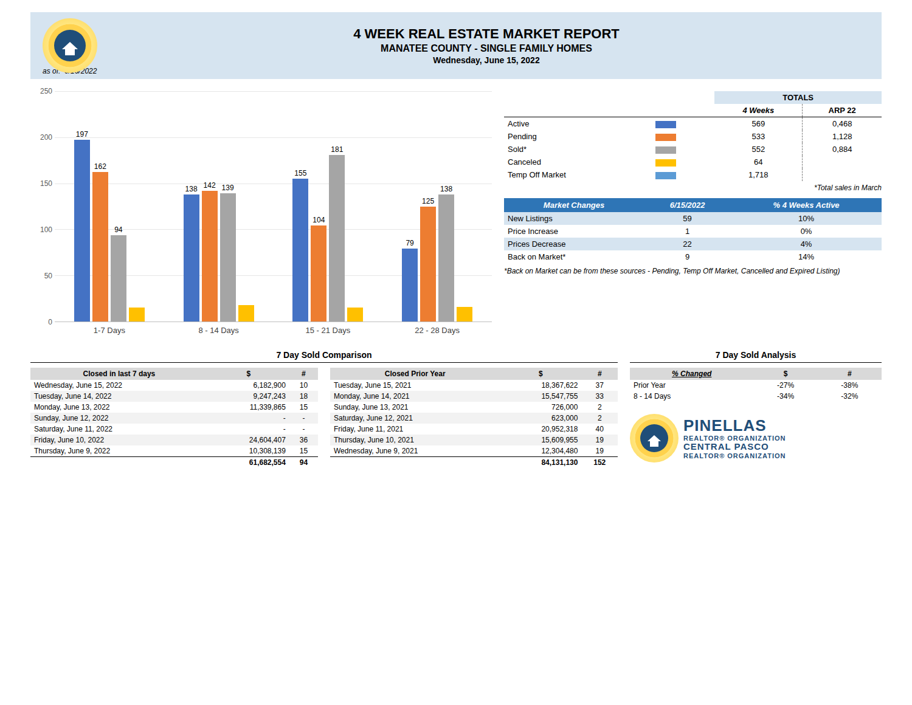as of: 6/16/2022
4 WEEK REAL ESTATE MARKET REPORT
MANATEE COUNTY - SINGLE FAMILY HOMES
Wednesday, June 15, 2022
250 200 150 100 50 0
197
162
94
138
142
139
155
104
181
79
125
138
1-7 Days
8 - 14 Days
15 - 21 Days
22 - 28 Days
| | | TOTALS |
| | | 4 Weeks | ARP 22 |
| Active | | 569 | 0,468 |
| Pending | | 533 | 1,128 |
| Sold* | | 552 | 0,884 |
| Canceled | | 64 | |
| Temp Off Market | | 1,718 | |
*Total sales in March
| Market Changes | 6/15/2022 | % 4 Weeks Active |
| --- | --- | --- |
| New Listings | 59 | 10% |
| Price Increase | 1 | 0% |
| Prices Decrease | 22 | 4% |
| Back on Market* | 9 | 14% |
*Back on Market can be from these sources - Pending, Temp Off Market, Cancelled and Expired Listing)
7 Day Sold Comparison
| Closed in last 7 days | $ | # |
| --- | --- | --- |
| Wednesday, June 15, 2022 | 6,182,900 | 10 |
| Tuesday, June 14, 2022 | 9,247,243 | 18 |
| Monday, June 13, 2022 | 11,339,865 | 15 |
| Sunday, June 12, 2022 | - | - |
| Saturday, June 11, 2022 | - | - |
| Friday, June 10, 2022 | 24,604,407 | 36 |
| Thursday, June 9, 2022 | 10,308,139 | 15 |
| | 61,682,554 | 94 |
| Closed Prior Year | $ | # |
| --- | --- | --- |
| Tuesday, June 15, 2021 | 18,367,622 | 37 |
| Monday, June 14, 2021 | 15,547,755 | 33 |
| Sunday, June 13, 2021 | 726,000 | 2 |
| Saturday, June 12, 2021 | 623,000 | 2 |
| Friday, June 11, 2021 | 20,952,318 | 40 |
| Thursday, June 10, 2021 | 15,609,955 | 19 |
| Wednesday, June 9, 2021 | 12,304,480 | 19 |
| | 84,131,130 | 152 |
7 Day Sold Analysis
| % Changed | $ | # |
| --- | --- | --- |
| Prior Year | -27% | -38% |
| 8 - 14 Days | -34% | -32% |
PINELLAS
REALTOR® ORGANIZATION
CENTRAL PASCO
REALTOR® ORGANIZATION